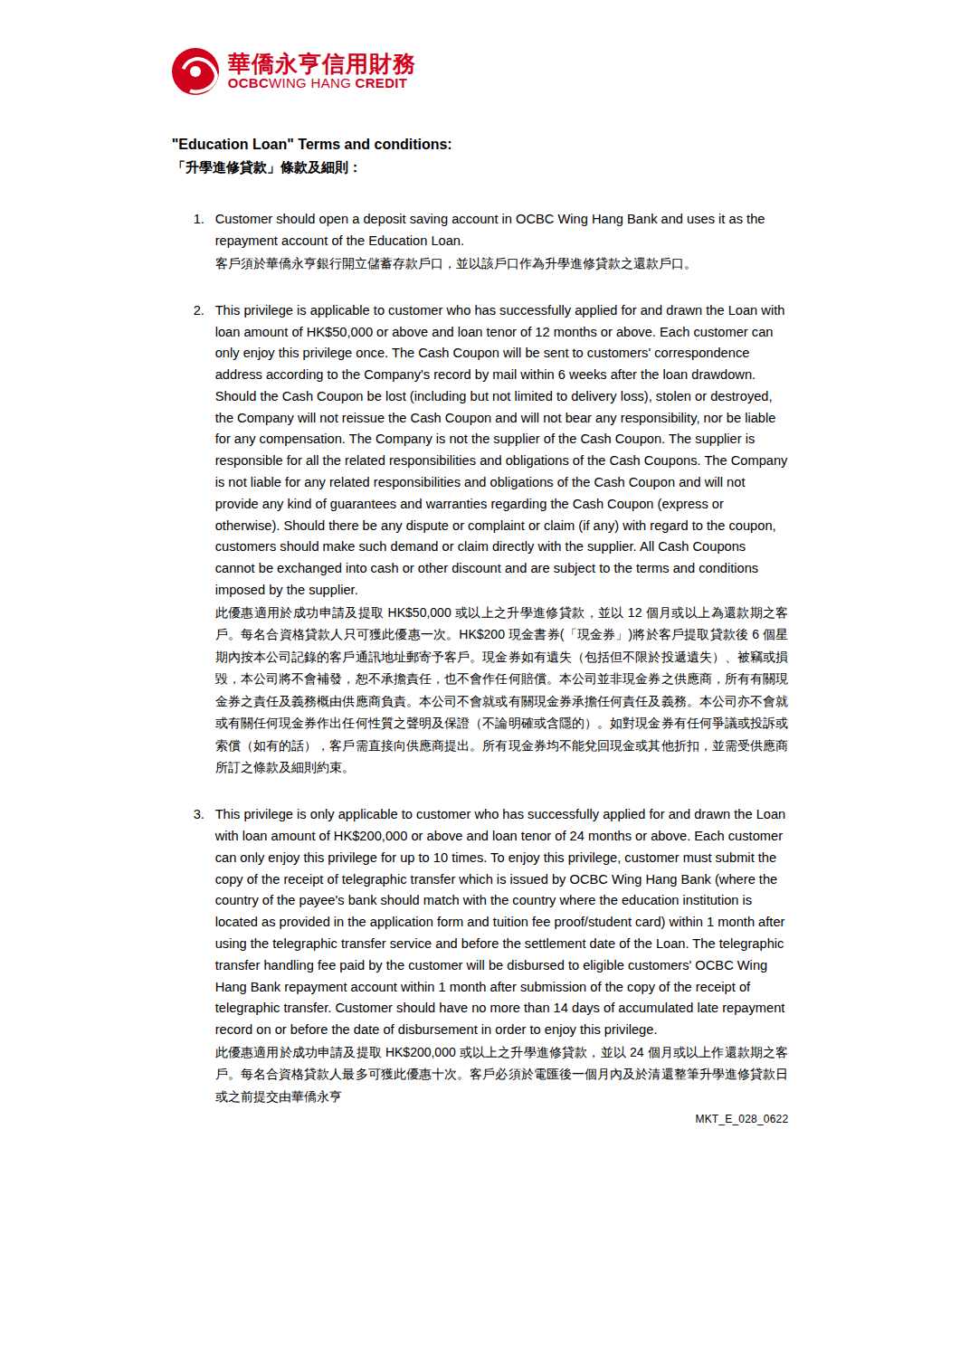華僑永亨信用財務
OCBCWING HANG CREDIT
"Education Loan" Terms and conditions:
「升學進修貸款」條款及細則：
Customer should open a deposit saving account in OCBC Wing Hang Bank and uses it as the repayment account of the Education Loan. 客戶須於華僑永亨銀行開立儲蓄存款戶口，並以該戶口作為升學進修貸款之還款戶口。
This privilege is applicable to customer who has successfully applied for and drawn the Loan with loan amount of HK$50,000 or above and loan tenor of 12 months or above. Each customer can only enjoy this privilege once. The Cash Coupon will be sent to customers' correspondence address according to the Company's record by mail within 6 weeks after the loan drawdown. Should the Cash Coupon be lost (including but not limited to delivery loss), stolen or destroyed, the Company will not reissue the Cash Coupon and will not bear any responsibility, nor be liable for any compensation. The Company is not the supplier of the Cash Coupon. The supplier is responsible for all the related responsibilities and obligations of the Cash Coupons. The Company is not liable for any related responsibilities and obligations of the Cash Coupon and will not provide any kind of guarantees and warranties regarding the Cash Coupon (express or otherwise). Should there be any dispute or complaint or claim (if any) with regard to the coupon, customers should make such demand or claim directly with the supplier. All Cash Coupons cannot be exchanged into cash or other discount and are subject to the terms and conditions imposed by the supplier. 此優惠適用於成功申請及提取 HK$50,000 或以上之升學進修貸款，並以 12 個月或以上為還款期之客戶。每名合資格貸款人只可獲此優惠一次。HK$200 現金書券(「現金券」)將於客戶提取貸款後 6 個星期內按本公司記錄的客戶通訊地址郵寄予客戶。現金券如有遺失（包括但不限於投遞遺失）、被竊或損毀，本公司將不會補發，恕不承擔責任，也不會作任何賠償。本公司並非現金券之供應商，所有有關現金券之責任及義務概由供應商負責。本公司不會就或有關現金券承擔任何責任及義務。本公司亦不會就或有關任何現金券作出任何性質之聲明及保證（不論明確或含隱的）。如對現金券有任何爭議或投訴或索償（如有的話），客戶需直接向供應商提出。所有現金券均不能兌回現金或其他折扣，並需受供應商所訂之條款及細則約束。
This privilege is only applicable to customer who has successfully applied for and drawn the Loan with loan amount of HK$200,000 or above and loan tenor of 24 months or above. Each customer can only enjoy this privilege for up to 10 times. To enjoy this privilege, customer must submit the copy of the receipt of telegraphic transfer which is issued by OCBC Wing Hang Bank (where the country of the payee's bank should match with the country where the education institution is located as provided in the application form and tuition fee proof/student card) within 1 month after using the telegraphic transfer service and before the settlement date of the Loan. The telegraphic transfer handling fee paid by the customer will be disbursed to eligible customers' OCBC Wing Hang Bank repayment account within 1 month after submission of the copy of the receipt of telegraphic transfer. Customer should have no more than 14 days of accumulated late repayment record on or before the date of disbursement in order to enjoy this privilege. 此優惠適用於成功申請及提取 HK$200,000 或以上之升學進修貸款，並以 24 個月或以上作還款期之客戶。每名合資格貸款人最多可獲此優惠十次。客戶必須於電匯後一個月內及於清還整筆升學進修貸款日或之前提交由華僑永亨
MKT_E_028_0622